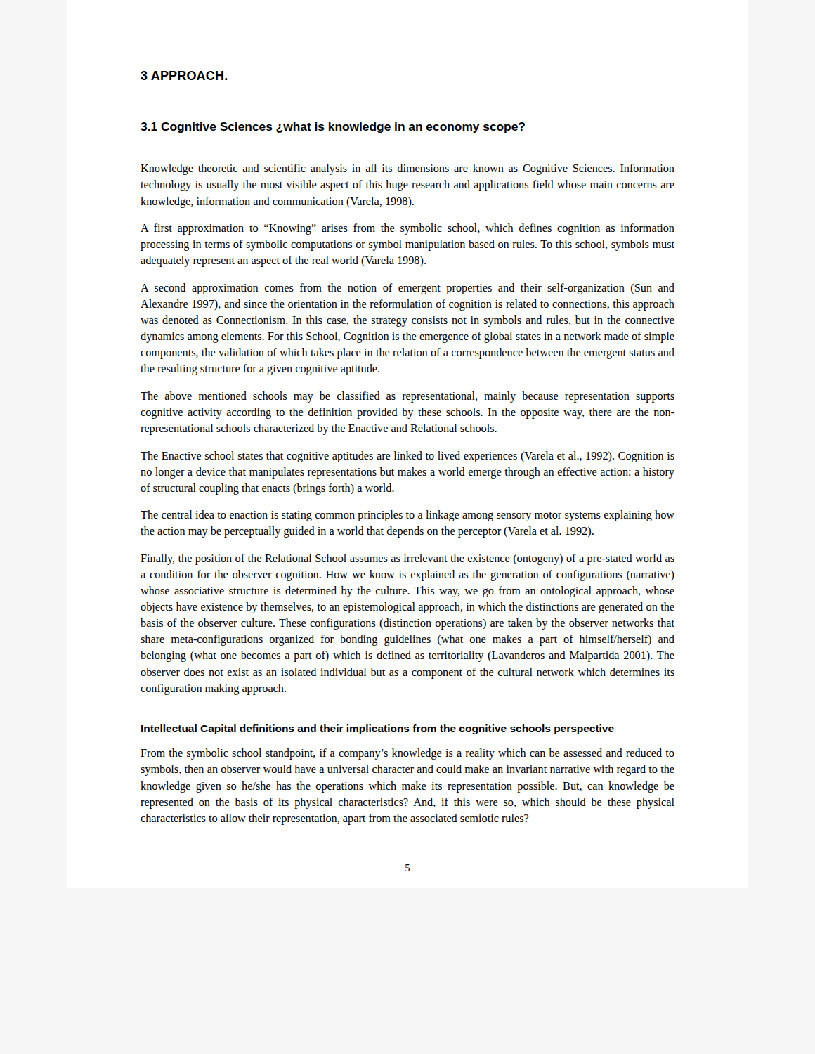3 APPROACH.
3.1 Cognitive Sciences ¿what is knowledge in an economy scope?
Knowledge theoretic and scientific analysis in all its dimensions are known as Cognitive Sciences. Information technology is usually the most visible aspect of this huge research and applications field whose main concerns are knowledge, information and communication (Varela, 1998).
A first approximation to “Knowing” arises from the symbolic school, which defines cognition as information processing in terms of symbolic computations or symbol manipulation based on rules. To this school, symbols must adequately represent an aspect of the real world (Varela 1998).
A second approximation comes from the notion of emergent properties and their self-organization (Sun and Alexandre 1997), and since the orientation in the reformulation of cognition is related to connections, this approach was denoted as Connectionism. In this case, the strategy consists not in symbols and rules, but in the connective dynamics among elements. For this School, Cognition is the emergence of global states in a network made of simple components, the validation of which takes place in the relation of a correspondence between the emergent status and the resulting structure for a given cognitive aptitude.
The above mentioned schools may be classified as representational, mainly because representation supports cognitive activity according to the definition provided by these schools. In the opposite way, there are the non-representational schools characterized by the Enactive and Relational schools.
The Enactive school states that cognitive aptitudes are linked to lived experiences (Varela et al., 1992). Cognition is no longer a device that manipulates representations but makes a world emerge through an effective action: a history of structural coupling that enacts (brings forth) a world.
The central idea to enaction is stating common principles to a linkage among sensory motor systems explaining how the action may be perceptually guided in a world that depends on the perceptor (Varela et al. 1992).
Finally, the position of the Relational School assumes as irrelevant the existence (ontogeny) of a pre-stated world as a condition for the observer cognition. How we know is explained as the generation of configurations (narrative) whose associative structure is determined by the culture. This way, we go from an ontological approach, whose objects have existence by themselves, to an epistemological approach, in which the distinctions are generated on the basis of the observer culture. These configurations (distinction operations) are taken by the observer networks that share meta-configurations organized for bonding guidelines (what one makes a part of himself/herself) and belonging (what one becomes a part of) which is defined as territoriality (Lavanderos and Malpartida 2001). The observer does not exist as an isolated individual but as a component of the cultural network which determines its configuration making approach.
Intellectual Capital definitions and their implications from the cognitive schools perspective
From the symbolic school standpoint, if a company’s knowledge is a reality which can be assessed and reduced to symbols, then an observer would have a universal character and could make an invariant narrative with regard to the knowledge given so he/she has the operations which make its representation possible. But, can knowledge be represented on the basis of its physical characteristics? And, if this were so, which should be these physical characteristics to allow their representation, apart from the associated semiotic rules?
5